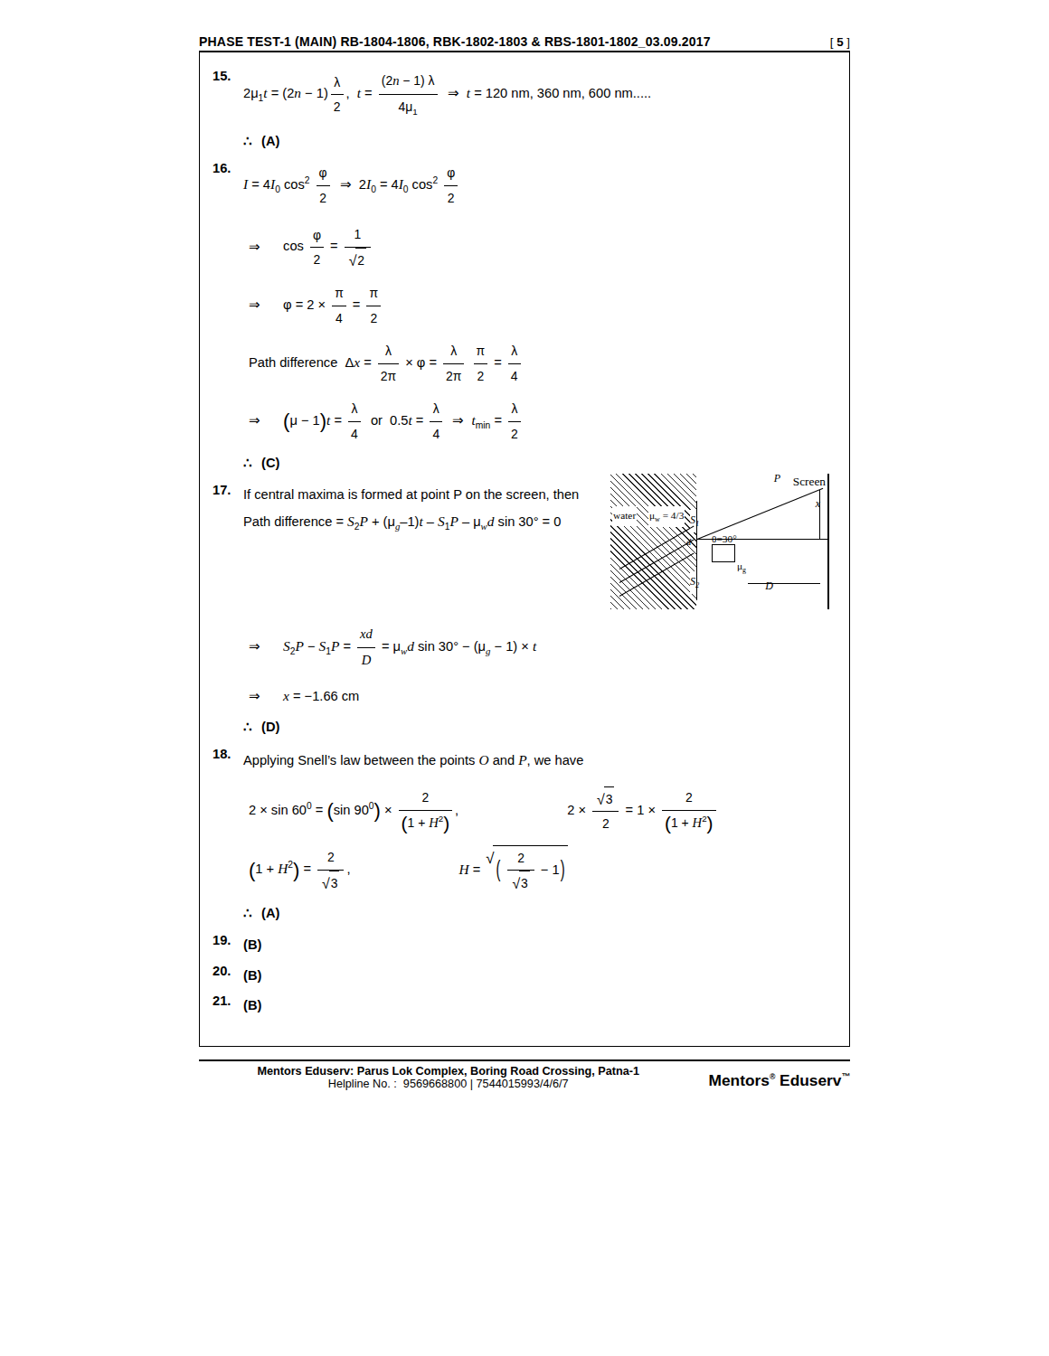PHASE TEST-1 (MAIN) RB-1804-1806, RBK-1802-1803 & RBS-1801-1802_03.09.2017 [ 5 ]
15.
2μ1t = (2n − 1)λ 2, t = (2n − 1) λ 4μ1 ⇒ t = 120 nm, 360 nm, 600 nm.....
∴(A)
16.
I = 4I0 cos2 φ 2 ⇒ 2I0 = 4I0 cos2 φ 2
⇒ cos φ 2 = 12
⇒ φ = 2 × π 4 = π 2
Path difference Δx = λ 2π × φ = λ 2π π 2 = λ 4
⇒ (μ − 1) t = λ 4 or 0.5t = λ 4 ⇒ tmin = λ 2
∴(C)
17.
Screen
P
water
μw = 4/3
S1
S2
d
θ=30°
μg
x
D
If central maxima is formed at point P on the screen, then
Path difference = S2P + (μg–1)t – S1P – μwd sin 30° = 0
⇒ S2P − S1P = xd D = μwd sin 30° − (μg − 1) × t
⇒ x = −1.66 cm
∴(D)
18.
Applying Snell’s law between the points O and P, we have
2 × sin 600 = (sin 900) × 2(1 + H2), 2 × 32 = 1 × 2(1 + H2)
(1 + H2) = 23, H = ( 23 − 1)
∴(A)
19.
(B)
20.
(B)
21.
(B)
Mentors Eduserv: Parus Lok Complex, Boring Road Crossing, Patna-1
Helpline No. : 9569668800 | 7544015993/4/6/7
Mentors® Eduserv™